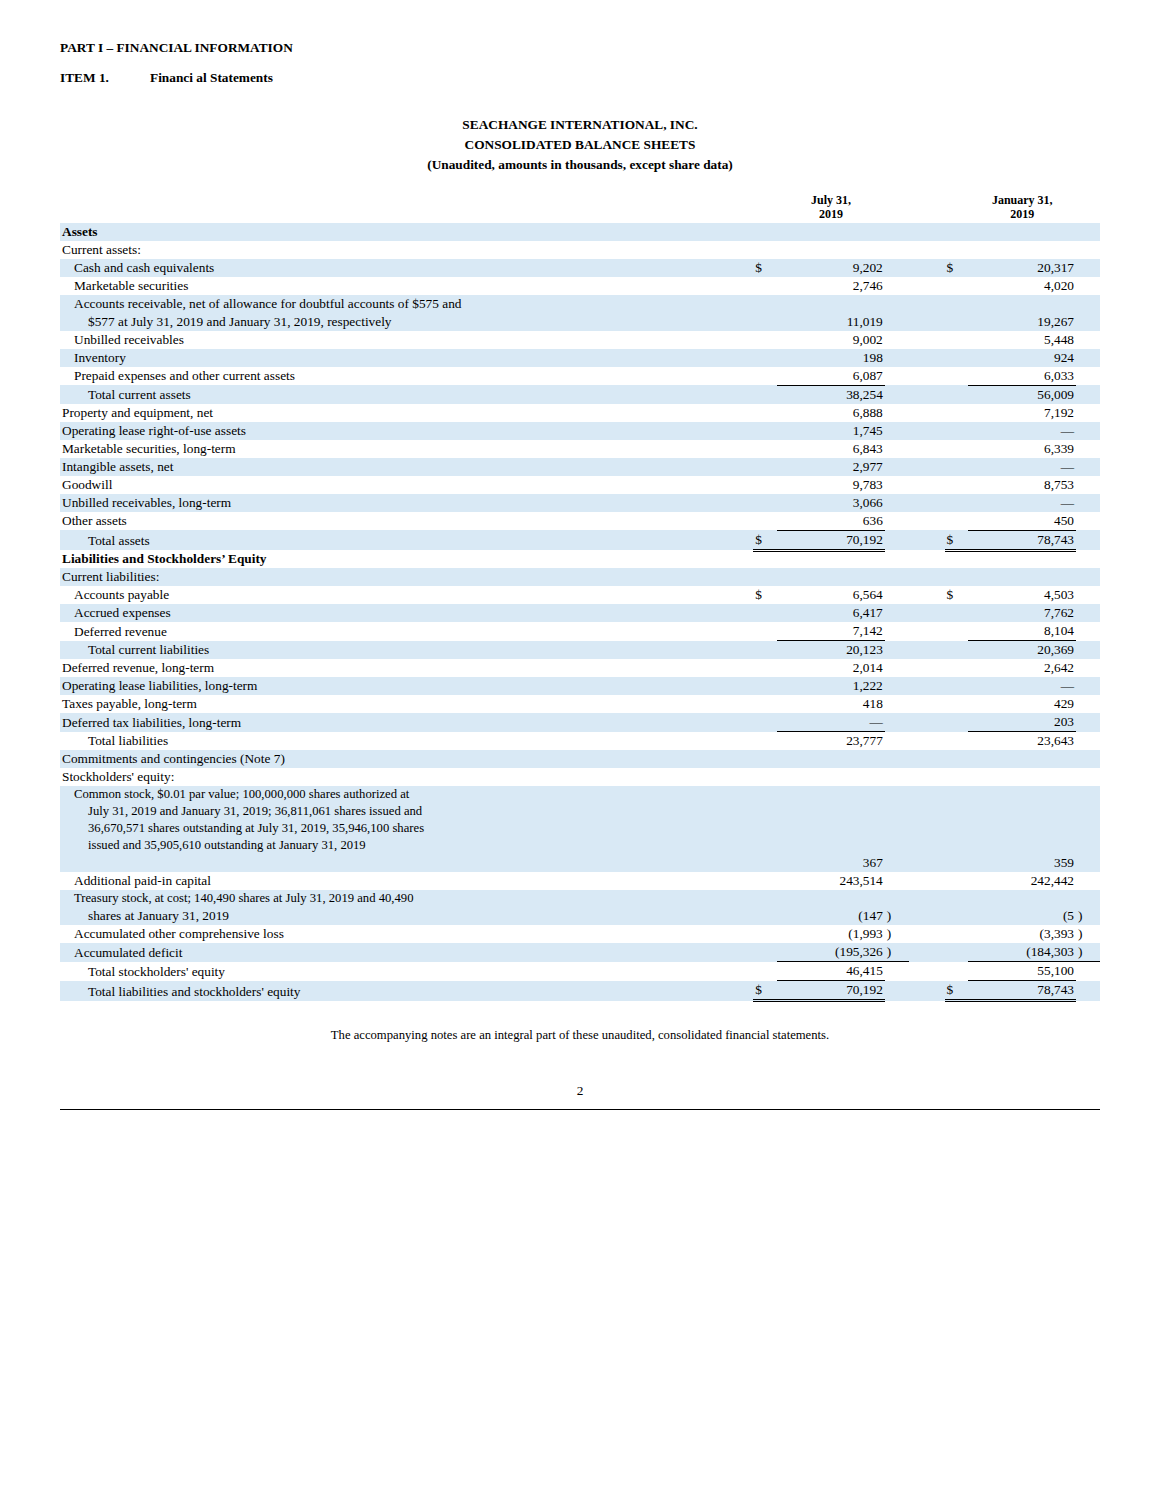PART I – FINANCIAL INFORMATION
ITEM 1. Financi al Statements
SEACHANGE INTERNATIONAL, INC.
CONSOLIDATED BALANCE SHEETS
(Unaudited, amounts in thousands, except share data)
| | | July 31, 2019 | | January 31, 2019 |
| Assets | | | | | | | | |
| Current assets: | | | | | | | | |
| Cash and cash equivalents | | $ | 9,202 | | | $ | 20,317 | |
| Marketable securities | | | 2,746 | | | | 4,020 | |
| Accounts receivable, net of allowance for doubtful accounts of $575 and | | | | | | | | |
| $577 at July 31, 2019 and January 31, 2019, respectively | | | 11,019 | | | | 19,267 | |
| Unbilled receivables | | | 9,002 | | | | 5,448 | |
| Inventory | | | 198 | | | | 924 | |
| Prepaid expenses and other current assets | | | 6,087 | | | | 6,033 | |
| Total current assets | | | 38,254 | | | | 56,009 | |
| Property and equipment, net | | | 6,888 | | | | 7,192 | |
| Operating lease right-of-use assets | | | 1,745 | | | | — | |
| Marketable securities, long-term | | | 6,843 | | | | 6,339 | |
| Intangible assets, net | | | 2,977 | | | | — | |
| Goodwill | | | 9,783 | | | | 8,753 | |
| Unbilled receivables, long-term | | | 3,066 | | | | — | |
| Other assets | | | 636 | | | | 450 | |
| Total assets | | $ | 70,192 | | | $ | 78,743 | |
| Liabilities and Stockholders’ Equity | | | | | | | | |
| Current liabilities: | | | | | | | | |
| Accounts payable | | $ | 6,564 | | | $ | 4,503 | |
| Accrued expenses | | | 6,417 | | | | 7,762 | |
| Deferred revenue | | | 7,142 | | | | 8,104 | |
| Total current liabilities | | | 20,123 | | | | 20,369 | |
| Deferred revenue, long-term | | | 2,014 | | | | 2,642 | |
| Operating lease liabilities, long-term | | | 1,222 | | | | — | |
| Taxes payable, long-term | | | 418 | | | | 429 | |
| Deferred tax liabilities, long-term | | | — | | | | 203 | |
| Total liabilities | | | 23,777 | | | | 23,643 | |
| Commitments and contingencies (Note 7) | | | | | | | | |
| Stockholders' equity: | | | | | | | | |
| Common stock, $0.01 par value; 100,000,000 shares authorized at | | | | | | | | |
| July 31, 2019 and January 31, 2019; 36,811,061 shares issued and | | | | | | | | |
| 36,670,571 shares outstanding at July 31, 2019, 35,946,100 shares | | | | | | | | |
| issued and 35,905,610 outstanding at January 31, 2019 | | | | | | | | |
| | | | 367 | | | | 359 | |
| Additional paid-in capital | | | 243,514 | | | | 242,442 | |
| Treasury stock, at cost; 140,490 shares at July 31, 2019 and 40,490 | | | | | | | | |
| shares at January 31, 2019 | | | (147 | ) | | | (5 | ) |
| Accumulated other comprehensive loss | | | (1,993 | ) | | | (3,393 | ) |
| Accumulated deficit | | | (195,326 | ) | | | (184,303 | ) |
| Total stockholders' equity | | | 46,415 | | | | 55,100 | |
| Total liabilities and stockholders' equity | | $ | 70,192 | | | $ | 78,743 | |
The accompanying notes are an integral part of these unaudited, consolidated financial statements.
2